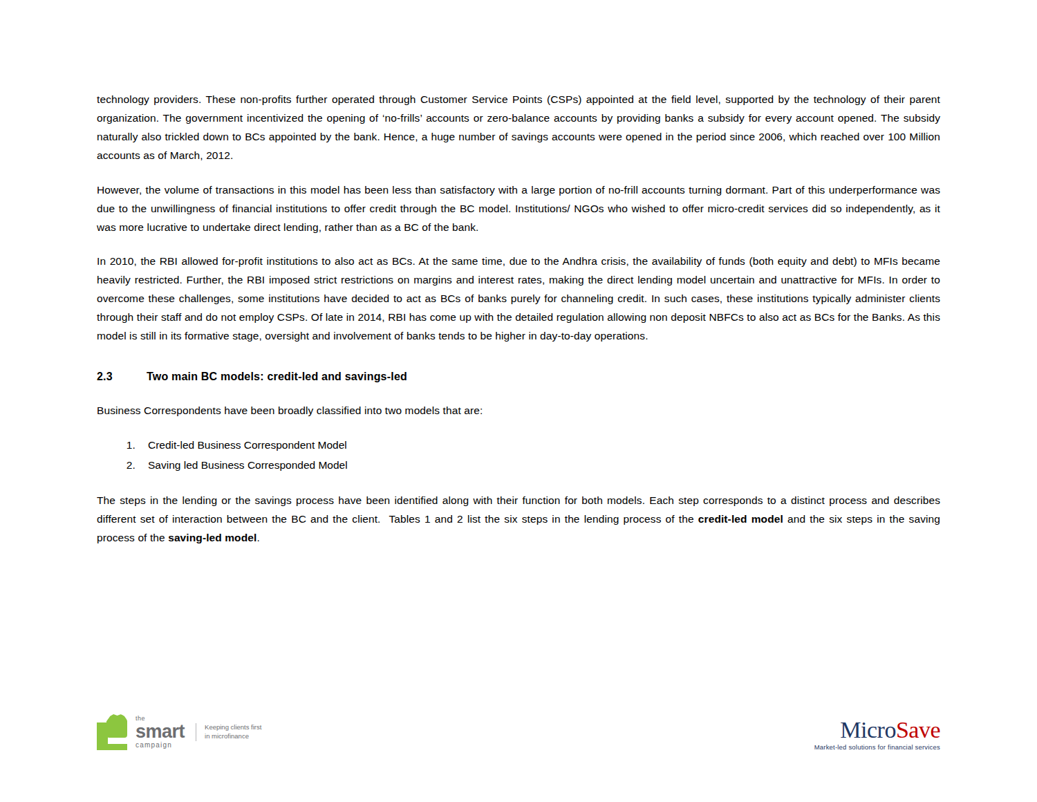technology providers. These non-profits further operated through Customer Service Points (CSPs) appointed at the field level, supported by the technology of their parent organization. The government incentivized the opening of ‘no-frills’ accounts or zero-balance accounts by providing banks a subsidy for every account opened. The subsidy naturally also trickled down to BCs appointed by the bank. Hence, a huge number of savings accounts were opened in the period since 2006, which reached over 100 Million accounts as of March, 2012.
However, the volume of transactions in this model has been less than satisfactory with a large portion of no-frill accounts turning dormant. Part of this underperformance was due to the unwillingness of financial institutions to offer credit through the BC model. Institutions/ NGOs who wished to offer micro-credit services did so independently, as it was more lucrative to undertake direct lending, rather than as a BC of the bank.
In 2010, the RBI allowed for-profit institutions to also act as BCs. At the same time, due to the Andhra crisis, the availability of funds (both equity and debt) to MFIs became heavily restricted. Further, the RBI imposed strict restrictions on margins and interest rates, making the direct lending model uncertain and unattractive for MFIs. In order to overcome these challenges, some institutions have decided to act as BCs of banks purely for channeling credit. In such cases, these institutions typically administer clients through their staff and do not employ CSPs. Of late in 2014, RBI has come up with the detailed regulation allowing non deposit NBFCs to also act as BCs for the Banks. As this model is still in its formative stage, oversight and involvement of banks tends to be higher in day-to-day operations.
2.3 Two main BC models: credit-led and savings-led
Business Correspondents have been broadly classified into two models that are:
Credit-led Business Correspondent Model
Saving led Business Corresponded Model
The steps in the lending or the savings process have been identified along with their function for both models. Each step corresponds to a distinct process and describes different set of interaction between the BC and the client. Tables 1 and 2 list the six steps in the lending process of the credit-led model and the six steps in the saving process of the saving-led model.
the
smart
campaign
Keeping clients first
in microfinance
MicroSave
Market-led solutions for financial services